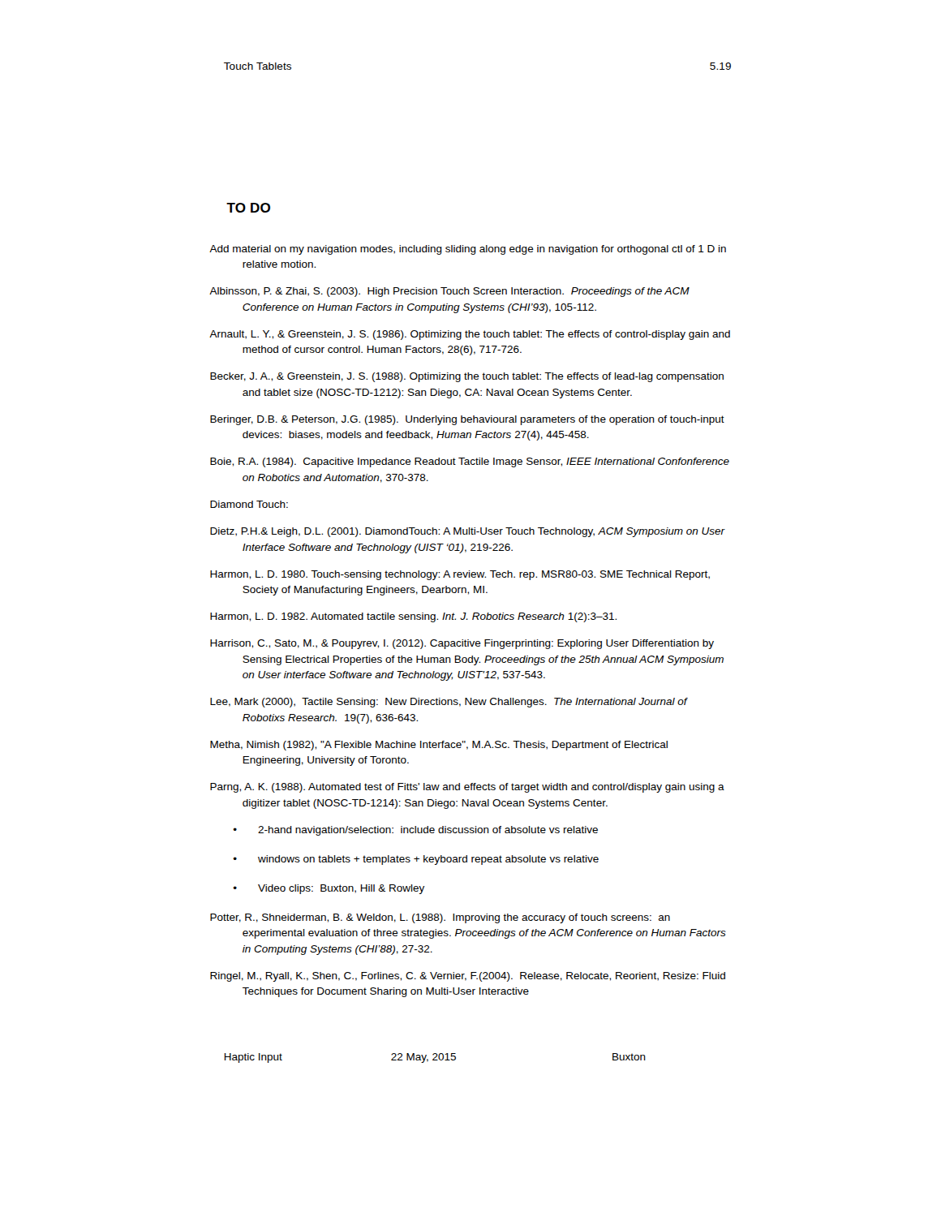Touch Tablets 5.19
TO DO
Add material on my navigation modes, including sliding along edge in navigation for orthogonal ctl of 1 D in relative motion.
Albinsson, P. & Zhai, S. (2003). High Precision Touch Screen Interaction. Proceedings of the ACM Conference on Human Factors in Computing Systems (CHI’93), 105-112.
Arnault, L. Y., & Greenstein, J. S. (1986). Optimizing the touch tablet: The effects of control-display gain and method of cursor control. Human Factors, 28(6), 717-726.
Becker, J. A., & Greenstein, J. S. (1988). Optimizing the touch tablet: The effects of lead-lag compensation and tablet size (NOSC-TD-1212): San Diego, CA: Naval Ocean Systems Center.
Beringer, D.B. & Peterson, J.G. (1985). Underlying behavioural parameters of the operation of touch-input devices: biases, models and feedback, Human Factors 27(4), 445-458.
Boie, R.A. (1984). Capacitive Impedance Readout Tactile Image Sensor, IEEE International Confonference on Robotics and Automation, 370-378.
Diamond Touch:
Dietz, P.H.& Leigh, D.L. (2001). DiamondTouch: A Multi-User Touch Technology, ACM Symposium on User Interface Software and Technology (UIST ‘01), 219-226.
Harmon, L. D. 1980. Touch-sensing technology: A review. Tech. rep. MSR80-03. SME Technical Report, Society of Manufacturing Engineers, Dearborn, MI.
Harmon, L. D. 1982. Automated tactile sensing. Int. J. Robotics Research 1(2):3–31.
Harrison, C., Sato, M., & Poupyrev, I. (2012). Capacitive Fingerprinting: Exploring User Differentiation by Sensing Electrical Properties of the Human Body. Proceedings of the 25th Annual ACM Symposium on User interface Software and Technology, UIST'12, 537-543.
Lee, Mark (2000), Tactile Sensing: New Directions, New Challenges. The International Journal of Robotixs Research. 19(7), 636-643.
Metha, Nimish (1982), "A Flexible Machine Interface", M.A.Sc. Thesis, Department of Electrical Engineering, University of Toronto.
Parng, A. K. (1988). Automated test of Fitts' law and effects of target width and control/display gain using a digitizer tablet (NOSC-TD-1214): San Diego: Naval Ocean Systems Center.
2-hand navigation/selection: include discussion of absolute vs relative
windows on tablets + templates + keyboard repeat absolute vs relative
Video clips: Buxton, Hill & Rowley
Potter, R., Shneiderman, B. & Weldon, L. (1988). Improving the accuracy of touch screens: an experimental evaluation of three strategies. Proceedings of the ACM Conference on Human Factors in Computing Systems (CHI’88), 27-32.
Ringel, M., Ryall, K., Shen, C., Forlines, C. & Vernier, F.(2004). Release, Relocate, Reorient, Resize: Fluid Techniques for Document Sharing on Multi-User Interactive
Haptic Input 22 May, 2015 Buxton